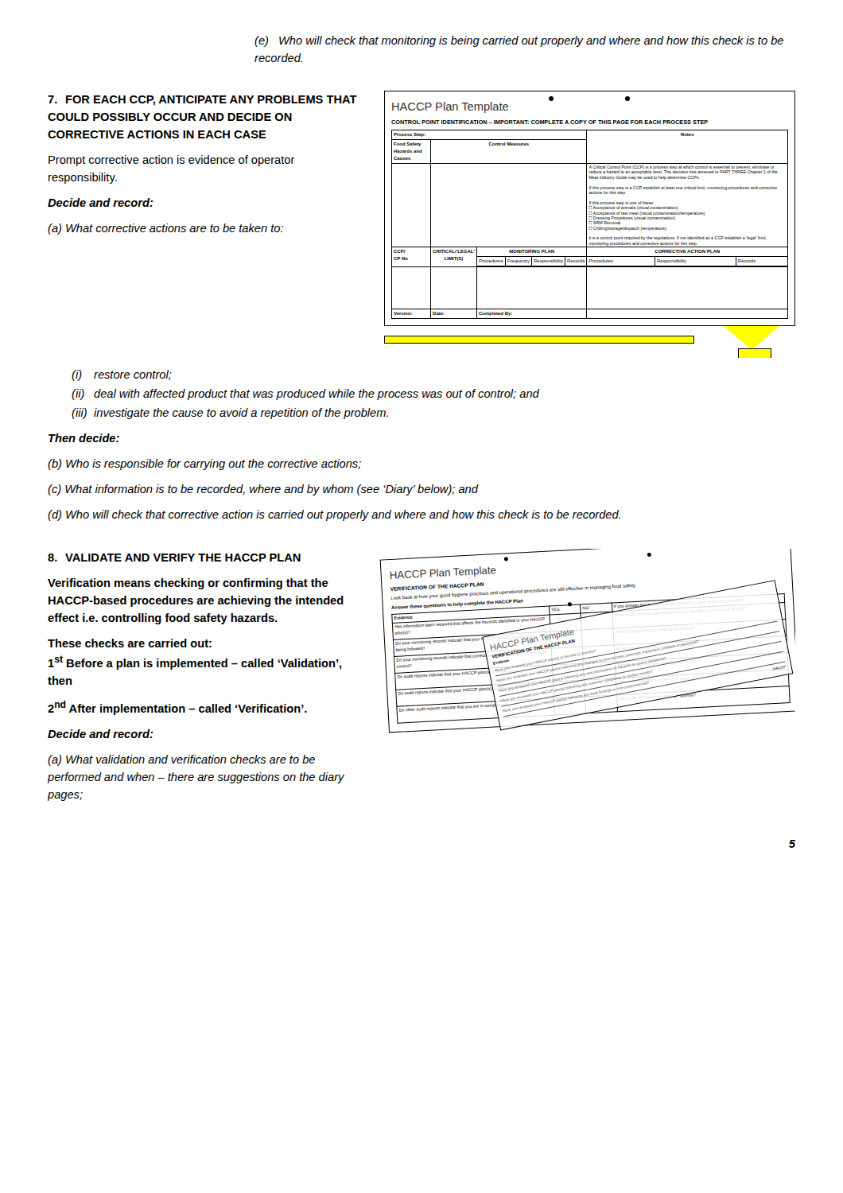(e) Who will check that monitoring is being carried out properly and where and how this check is to be recorded.
7. FOR EACH CCP, ANTICIPATE ANY PROBLEMS THAT COULD POSSIBLY OCCUR AND DECIDE ON CORRECTIVE ACTIONS IN EACH CASE
Prompt corrective action is evidence of operator responsibility.
Decide and record:
(a) What corrective actions are to be taken to:
HACCP Plan Template
CONTROL POINT IDENTIFICATION – IMPORTANT: COMPLETE A COPY OF THIS PAGE FOR EACH PROCESS STEP
| Process Step: | Notes |
| Food Safety Hazards and Causes | Control Measures |
| | | A Critical Control Point (CCP) is a process step at which control is essential to prevent, eliminate or reduce a hazard to an acceptable level. The decision tree annexed to PART THREE Chapter 1 of the Meat Industry Guide may be used to help determine CCPs. If this process step is a CCP establish at least one critical limit, monitoring procedures and corrective actions for this step. If this process step is one of these: ☐ Acceptance of animals (visual contamination) ☐ Acceptance of raw meat (visual contamination/temperature) ☐ Dressing Procedures (visual contamination) ☐ SRM Removal ☐ Chilling/storage/dispatch (temperature) it is a control point required by the regulations. If not identified as a CCP establish a 'legal' limit, monitoring procedures and corrective actions for this step. |
| CCP/ CP No | CRITICAL/'LEGAL' LIMIT(S) | MONITORING PLAN | CORRECTIVE ACTION PLAN |
| / Procedures / Frequency / Responsibility / Records / | / Procedures / Responsibility / Records / |
| Version: | Date: | Completed By: | |
(i) restore control;
(ii) deal with affected product that was produced while the process was out of control; and
(iii) investigate the cause to avoid a repetition of the problem.
Then decide:
(b) Who is responsible for carrying out the corrective actions;
(c) What information is to be recorded, where and by whom (see ‘Diary’ below); and
(d) Who will check that corrective action is carried out properly and where and how this check is to be recorded.
8. VALIDATE AND VERIFY THE HACCP PLAN
Verification means checking or confirming that the HACCP-based procedures are achieving the intended effect i.e. controlling food safety hazards.
These checks are carried out:
1st Before a plan is implemented – called ‘Validation’, then
2nd After implementation – called ‘Verification’.
Decide and record:
(a) What validation and verification checks are to be performed and when – there are suggestions on the diary pages;
HACCP Plan Template
VERIFICATION OF THE HACCP PLAN
Look back at how your good hygiene practices and operational procedures are still effective in managing food safety
Answer these questions to help complete the HACCP Plan
| Evidence | YES | NO | If you answer NO to any of these questions, what action will you take? |
| Has information been received that affects the hazards identified in your HACCP plan(s)? | | | What action will you take and have you changed your HACCP plan(s)? |
| Do your monitoring records indicate that your HACCP plan(s) procedures are being followed? | | | What changes are you making as a result? |
| Do your monitoring records indicate that corrective actions are taken to maintain control? | | | What changes are you making as a result? |
| Do audit reports indicate that your HACCP plan(s) are effective? | | | What changes are you making as a result? |
| Do audit reports indicate that your HACCP plan(s) are being followed? | | | Have you changed your HACCP plan(s)? |
| Do other audit reports indicate that you are in compliance? | | | Have you changed your HACCP plan(s)? |
HACCP Plan Template
VERIFICATION OF THE HACCP PLAN
Evidence
Have you reviewed your HACCP plan(s) in the last 12 months?
Have you reviewed your HACCP plan(s) following any changes to your process, premises, equipment, products or personnel?
Have you reviewed your HACCP plan(s) following any new information on hazards or control measures?
Have you reviewed your HACCP plan(s) following any customer complaints or product recalls?
Have you reviewed your HACCP plan(s) following any audit findings or non-conformances?
HACCP
5